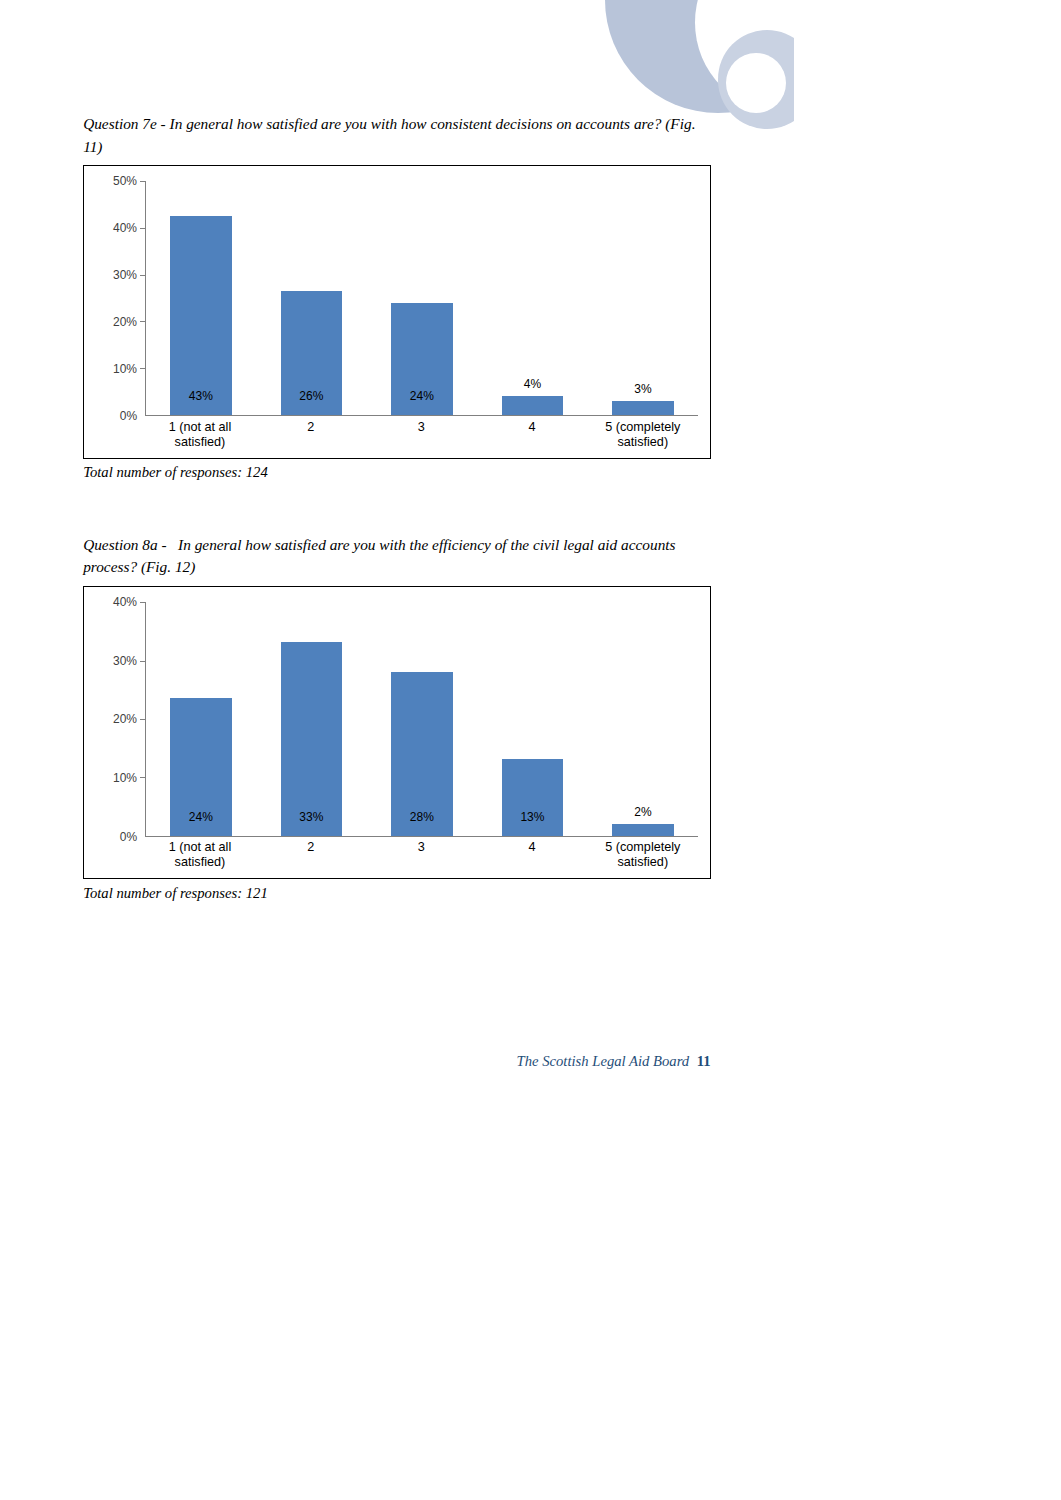Question 7e - In general how satisfied are you with how consistent decisions on accounts are? (Fig. 11)
50%
40%
30%
20%
10%
0%
43%
26%
24%
4%
3%
1 (not at all satisfied)
2
3
4
5 (completely satisfied)
Total number of responses: 124
Question 8a - In general how satisfied are you with the efficiency of the civil legal aid accounts process? (Fig. 12)
40%
30%
20%
10%
0%
24%
33%
28%
13%
2%
1 (not at all satisfied)
2
3
4
5 (completely satisfied)
Total number of responses: 121
The Scottish Legal Aid Board11